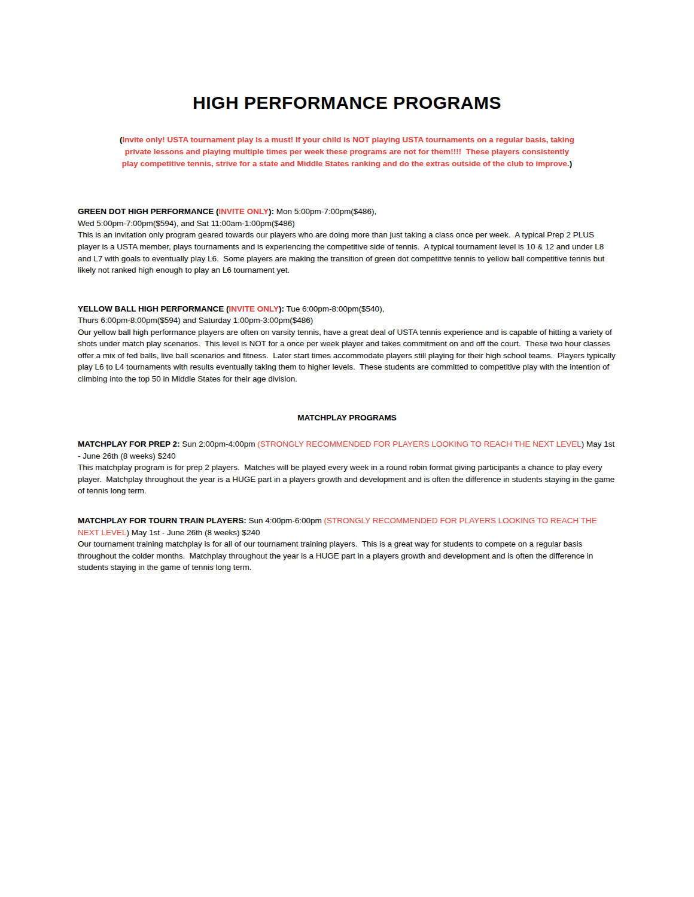HIGH PERFORMANCE PROGRAMS
(Invite only! USTA tournament play is a must! If your child is NOT playing USTA tournaments on a regular basis, taking private lessons and playing multiple times per week these programs are not for them!!!! These players consistently play competitive tennis, strive for a state and Middle States ranking and do the extras outside of the club to improve.)
GREEN DOT HIGH PERFORMANCE (INVITE ONLY):
Mon 5:00pm-7:00pm($486),
Wed 5:00pm-7:00pm($594), and Sat 11:00am-1:00pm($486)
This is an invitation only program geared towards our players who are doing more than just taking a class once per week. A typical Prep 2 PLUS player is a USTA member, plays tournaments and is experiencing the competitive side of tennis. A typical tournament level is 10 & 12 and under L8 and L7 with goals to eventually play L6. Some players are making the transition of green dot competitive tennis to yellow ball competitive tennis but likely not ranked high enough to play an L6 tournament yet.
YELLOW BALL HIGH PERFORMANCE (INVITE ONLY):
Tue 6:00pm-8:00pm($540),
Thurs 6:00pm-8:00pm($594) and Saturday 1:00pm-3:00pm($486)
Our yellow ball high performance players are often on varsity tennis, have a great deal of USTA tennis experience and is capable of hitting a variety of shots under match play scenarios. This level is NOT for a once per week player and takes commitment on and off the court. These two hour classes offer a mix of fed balls, live ball scenarios and fitness. Later start times accommodate players still playing for their high school teams. Players typically play L6 to L4 tournaments with results eventually taking them to higher levels. These students are committed to competitive play with the intention of climbing into the top 50 in Middle States for their age division.
MATCHPLAY PROGRAMS
MATCHPLAY FOR PREP 2:
Sun 2:00pm-4:00pm (STRONGLY RECOMMENDED FOR PLAYERS LOOKING TO REACH THE NEXT LEVEL) May 1st - June 26th (8 weeks) $240
This matchplay program is for prep 2 players. Matches will be played every week in a round robin format giving participants a chance to play every player. Matchplay throughout the year is a HUGE part in a players growth and development and is often the difference in students staying in the game of tennis long term.
MATCHPLAY FOR TOURN TRAIN PLAYERS:
Sun 4:00pm-6:00pm (STRONGLY RECOMMENDED FOR PLAYERS LOOKING TO REACH THE NEXT LEVEL) May 1st - June 26th (8 weeks) $240
Our tournament training matchplay is for all of our tournament training players. This is a great way for students to compete on a regular basis throughout the colder months. Matchplay throughout the year is a HUGE part in a players growth and development and is often the difference in students staying in the game of tennis long term.